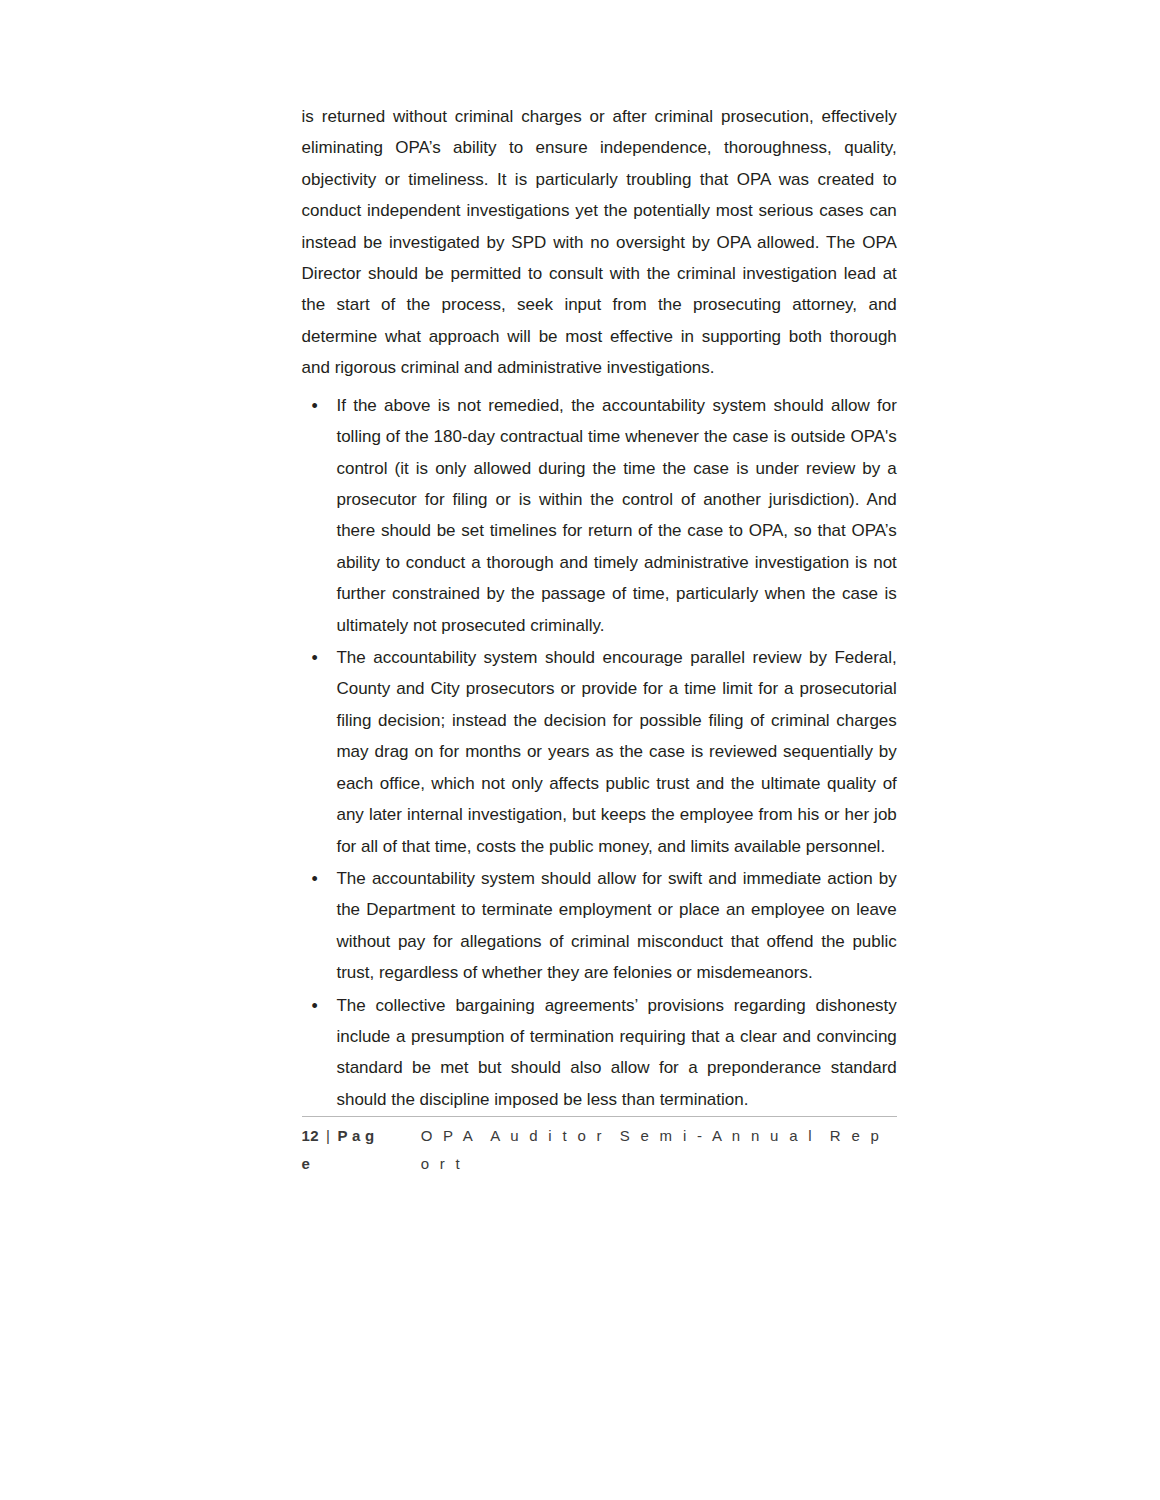is returned without criminal charges or after criminal prosecution, effectively eliminating OPA’s ability to ensure independence, thoroughness, quality, objectivity or timeliness. It is particularly troubling that OPA was created to conduct independent investigations yet the potentially most serious cases can instead be investigated by SPD with no oversight by OPA allowed. The OPA Director should be permitted to consult with the criminal investigation lead at the start of the process, seek input from the prosecuting attorney, and determine what approach will be most effective in supporting both thorough and rigorous criminal and administrative investigations.
If the above is not remedied, the accountability system should allow for tolling of the 180-day contractual time whenever the case is outside OPA's control (it is only allowed during the time the case is under review by a prosecutor for filing or is within the control of another jurisdiction). And there should be set timelines for return of the case to OPA, so that OPA’s ability to conduct a thorough and timely administrative investigation is not further constrained by the passage of time, particularly when the case is ultimately not prosecuted criminally.
The accountability system should encourage parallel review by Federal, County and City prosecutors or provide for a time limit for a prosecutorial filing decision; instead the decision for possible filing of criminal charges may drag on for months or years as the case is reviewed sequentially by each office, which not only affects public trust and the ultimate quality of any later internal investigation, but keeps the employee from his or her job for all of that time, costs the public money, and limits available personnel.
The accountability system should allow for swift and immediate action by the Department to terminate employment or place an employee on leave without pay for allegations of criminal misconduct that offend the public trust, regardless of whether they are felonies or misdemeanors.
The collective bargaining agreements’ provisions regarding dishonesty include a presumption of termination requiring that a clear and convincing standard be met but should also allow for a preponderance standard should the discipline imposed be less than termination.
12 | P a g e O P A A u d i t o r S e m i - A n n u a l R e p o r t